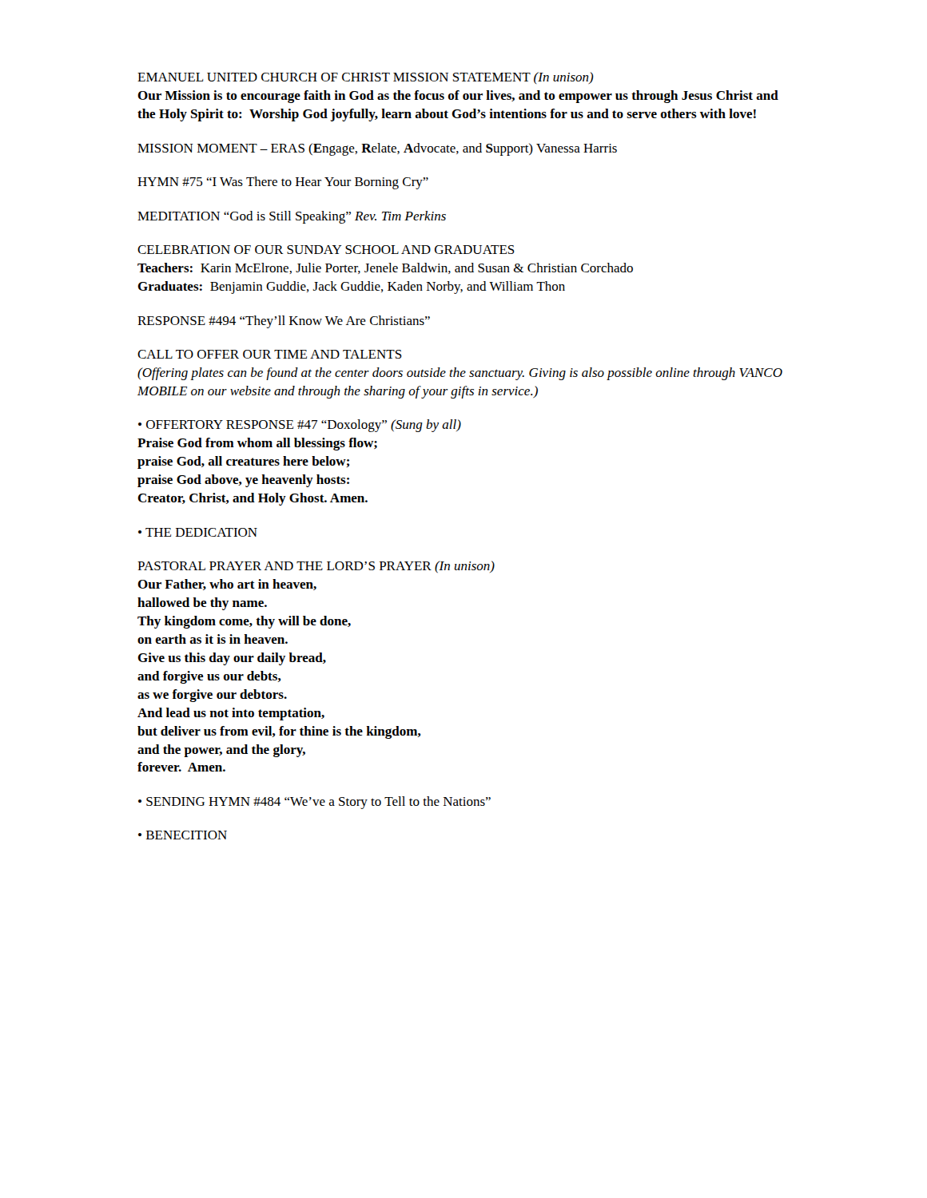EMANUEL UNITED CHURCH OF CHRIST MISSION STATEMENT (In unison)
Our Mission is to encourage faith in God as the focus of our lives, and to empower us through Jesus Christ and the Holy Spirit to: Worship God joyfully, learn about God’s intentions for us and to serve others with love!
MISSION MOMENT – ERAS (Engage, Relate, Advocate, and Support) Vanessa Harris
HYMN #75 “I Was There to Hear Your Borning Cry”
MEDITATION “God is Still Speaking” Rev. Tim Perkins
CELEBRATION OF OUR SUNDAY SCHOOL AND GRADUATES
Teachers: Karin McElrone, Julie Porter, Jenele Baldwin, and Susan & Christian Corchado
Graduates: Benjamin Guddie, Jack Guddie, Kaden Norby, and William Thon
RESPONSE #494 “They’ll Know We Are Christians”
CALL TO OFFER OUR TIME AND TALENTS
(Offering plates can be found at the center doors outside the sanctuary. Giving is also possible online through VANCO MOBILE on our website and through the sharing of your gifts in service.)
• OFFERTORY RESPONSE #47 “Doxology” (Sung by all)
Praise God from whom all blessings flow;
praise God, all creatures here below;
praise God above, ye heavenly hosts:
Creator, Christ, and Holy Ghost. Amen.
• THE DEDICATION
PASTORAL PRAYER AND THE LORD’S PRAYER (In unison)
Our Father, who art in heaven,
hallowed be thy name.
Thy kingdom come, thy will be done,
on earth as it is in heaven.
Give us this day our daily bread,
and forgive us our debts,
as we forgive our debtors.
And lead us not into temptation,
but deliver us from evil, for thine is the kingdom,
and the power, and the glory,
forever. Amen.
• SENDING HYMN #484 “We’ve a Story to Tell to the Nations”
• BENECITION